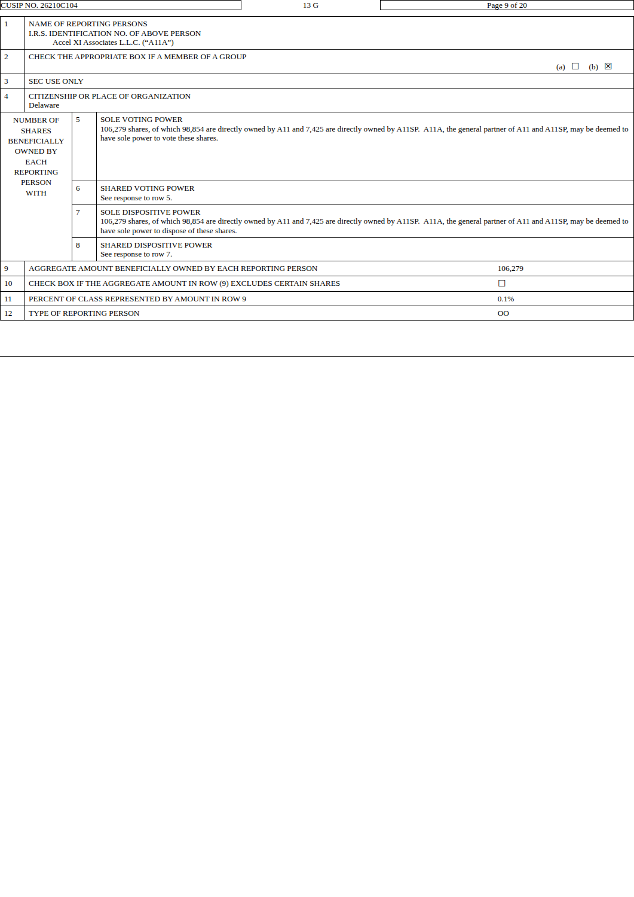| CUSIP NO. 26210C104 | 13 G | Page 9 of 20 |
| 1 | NAME OF REPORTING PERSONS I.R.S. IDENTIFICATION NO. OF ABOVE PERSON Accel XI Associates L.L.C. (“A11A”) |
| 2 | CHECK THE APPROPRIATE BOX IF A MEMBER OF A GROUP (a) ☐ (b) ☒ |
| 3 | SEC USE ONLY |
| 4 | CITIZENSHIP OR PLACE OF ORGANIZATION Delaware |
| NUMBER OF SHARES BENEFICIALLY OWNED BY EACH REPORTING PERSON WITH | 5 | SOLE VOTING POWER 106,279 shares, of which 98,854 are directly owned by A11 and 7,425 are directly owned by A11SP. A11A, the general partner of A11 and A11SP, may be deemed to have sole power to vote these shares. |
| 6 | SHARED VOTING POWER See response to row 5. |
| 7 | SOLE DISPOSITIVE POWER 106,279 shares, of which 98,854 are directly owned by A11 and 7,425 are directly owned by A11SP. A11A, the general partner of A11 and A11SP, may be deemed to have sole power to dispose of these shares. |
| 8 | SHARED DISPOSITIVE POWER See response to row 7. |
| 9 | / AGGREGATE AMOUNT BENEFICIALLY OWNED BY EACH REPORTING PERSON / 106,279 / |
| 10 | / CHECK BOX IF THE AGGREGATE AMOUNT IN ROW (9) EXCLUDES CERTAIN SHARES / ☐ / |
| 11 | / PERCENT OF CLASS REPRESENTED BY AMOUNT IN ROW 9 / 0.1% / |
| 12 | / TYPE OF REPORTING PERSON / OO / |